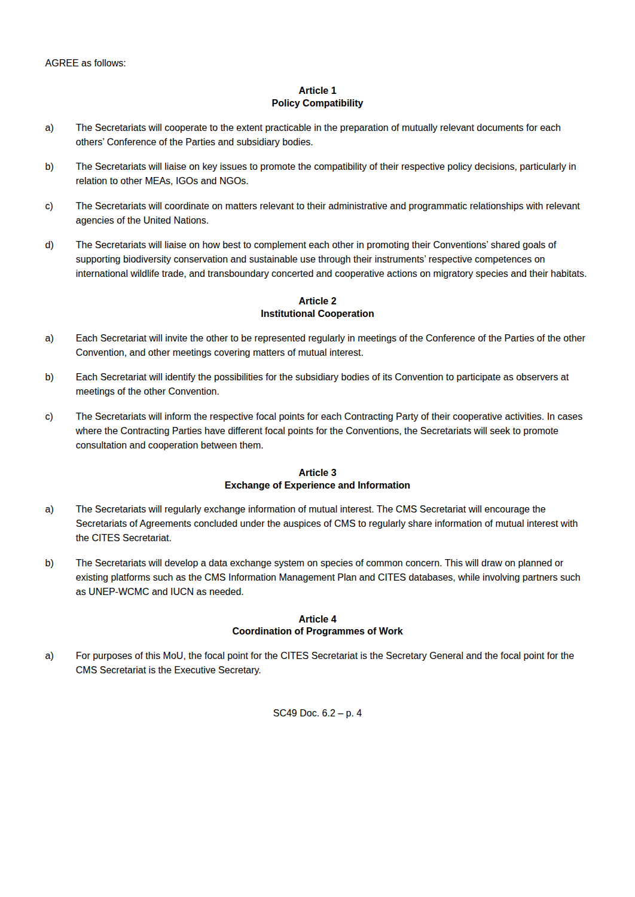AGREE as follows:
Article 1Policy Compatibility
a)
The Secretariats will cooperate to the extent practicable in the preparation of mutually relevant documents for each others’ Conference of the Parties and subsidiary bodies.
b)
The Secretariats will liaise on key issues to promote the compatibility of their respective policy decisions, particularly in relation to other MEAs, IGOs and NGOs.
c)
The Secretariats will coordinate on matters relevant to their administrative and programmatic relationships with relevant agencies of the United Nations.
d)
The Secretariats will liaise on how best to complement each other in promoting their Conventions’ shared goals of supporting biodiversity conservation and sustainable use through their instruments’ respective competences on international wildlife trade, and transboundary concerted and cooperative actions on migratory species and their habitats.
Article 2Institutional Cooperation
a)
Each Secretariat will invite the other to be represented regularly in meetings of the Conference of the Parties of the other Convention, and other meetings covering matters of mutual interest.
b)
Each Secretariat will identify the possibilities for the subsidiary bodies of its Convention to participate as observers at meetings of the other Convention.
c)
The Secretariats will inform the respective focal points for each Contracting Party of their cooperative activities. In cases where the Contracting Parties have different focal points for the Conventions, the Secretariats will seek to promote consultation and cooperation between them.
Article 3Exchange of Experience and Information
a)
The Secretariats will regularly exchange information of mutual interest. The CMS Secretariat will encourage the Secretariats of Agreements concluded under the auspices of CMS to regularly share information of mutual interest with the CITES Secretariat.
b)
The Secretariats will develop a data exchange system on species of common concern. This will draw on planned or existing platforms such as the CMS Information Management Plan and CITES databases, while involving partners such as UNEP-WCMC and IUCN as needed.
Article 4Coordination of Programmes of Work
a)
For purposes of this MoU, the focal point for the CITES Secretariat is the Secretary General and the focal point for the CMS Secretariat is the Executive Secretary.
SC49 Doc. 6.2 – p. 4